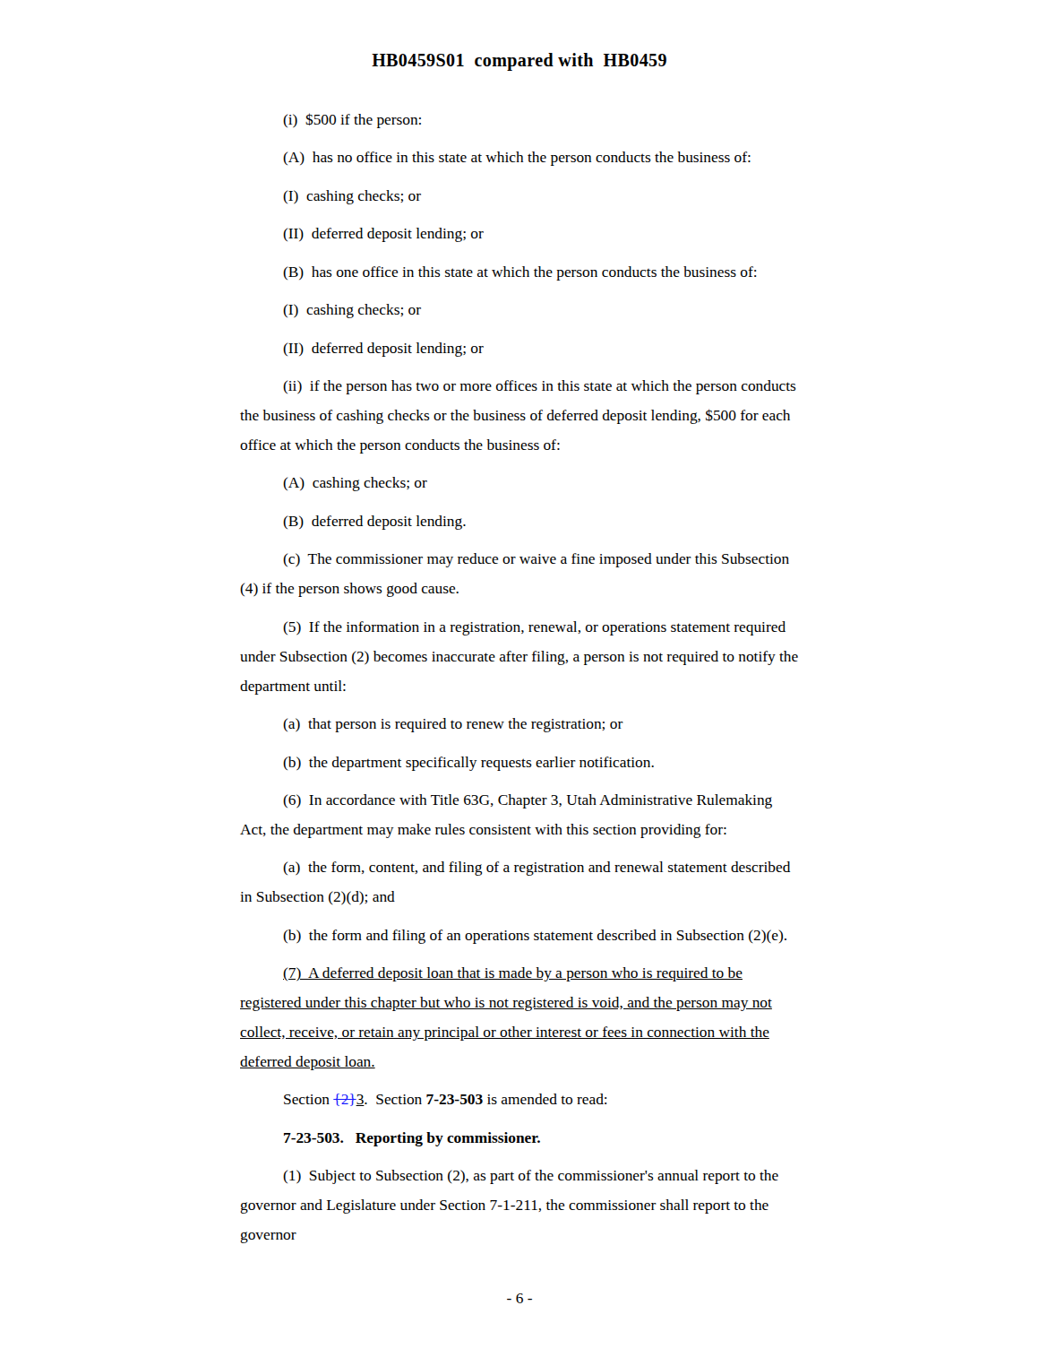HB0459S01 compared with HB0459
(i) $500 if the person:
(A) has no office in this state at which the person conducts the business of:
(I) cashing checks; or
(II) deferred deposit lending; or
(B) has one office in this state at which the person conducts the business of:
(I) cashing checks; or
(II) deferred deposit lending; or
(ii) if the person has two or more offices in this state at which the person conducts the business of cashing checks or the business of deferred deposit lending, $500 for each office at which the person conducts the business of:
(A) cashing checks; or
(B) deferred deposit lending.
(c) The commissioner may reduce or waive a fine imposed under this Subsection (4) if the person shows good cause.
(5) If the information in a registration, renewal, or operations statement required under Subsection (2) becomes inaccurate after filing, a person is not required to notify the department until:
(a) that person is required to renew the registration; or
(b) the department specifically requests earlier notification.
(6) In accordance with Title 63G, Chapter 3, Utah Administrative Rulemaking Act, the department may make rules consistent with this section providing for:
(a) the form, content, and filing of a registration and renewal statement described in Subsection (2)(d); and
(b) the form and filing of an operations statement described in Subsection (2)(e).
(7) A deferred deposit loan that is made by a person who is required to be registered under this chapter but who is not registered is void, and the person may not collect, receive, or retain any principal or other interest or fees in connection with the deferred deposit loan.
Section {2}3. Section 7-23-503 is amended to read:
7-23-503. Reporting by commissioner.
(1) Subject to Subsection (2), as part of the commissioner's annual report to the governor and Legislature under Section 7-1-211, the commissioner shall report to the governor
- 6 -